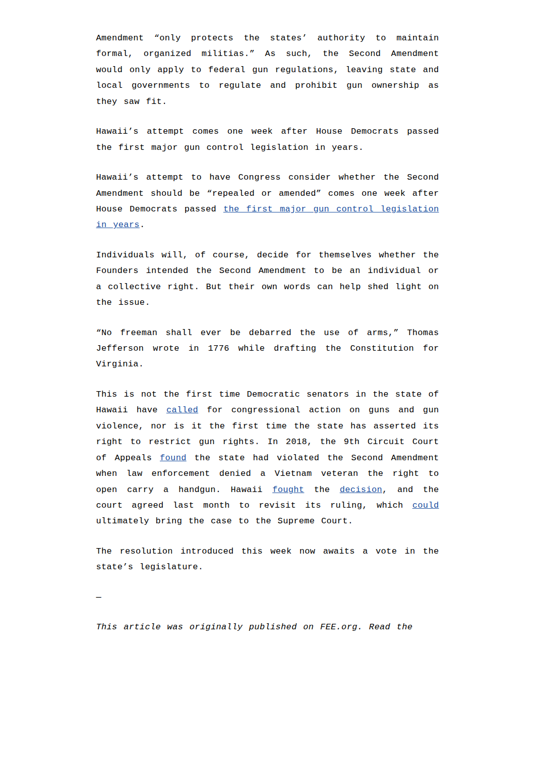Amendment “only protects the states’ authority to maintain formal, organized militias.” As such, the Second Amendment would only apply to federal gun regulations, leaving state and local governments to regulate and prohibit gun ownership as they saw fit.
Hawaii’s attempt comes one week after House Democrats passed the first major gun control legislation in years.
Hawaii’s attempt to have Congress consider whether the Second Amendment should be “repealed or amended” comes one week after House Democrats passed the first major gun control legislation in years.
Individuals will, of course, decide for themselves whether the Founders intended the Second Amendment to be an individual or a collective right. But their own words can help shed light on the issue.
“No freeman shall ever be debarred the use of arms,” Thomas Jefferson wrote in 1776 while drafting the Constitution for Virginia.
This is not the first time Democratic senators in the state of Hawaii have called for congressional action on guns and gun violence, nor is it the first time the state has asserted its right to restrict gun rights. In 2018, the 9th Circuit Court of Appeals found the state had violated the Second Amendment when law enforcement denied a Vietnam veteran the right to open carry a handgun. Hawaii fought the decision, and the court agreed last month to revisit its ruling, which could ultimately bring the case to the Supreme Court.
The resolution introduced this week now awaits a vote in the state’s legislature.
—
This article was originally published on FEE.org. Read the